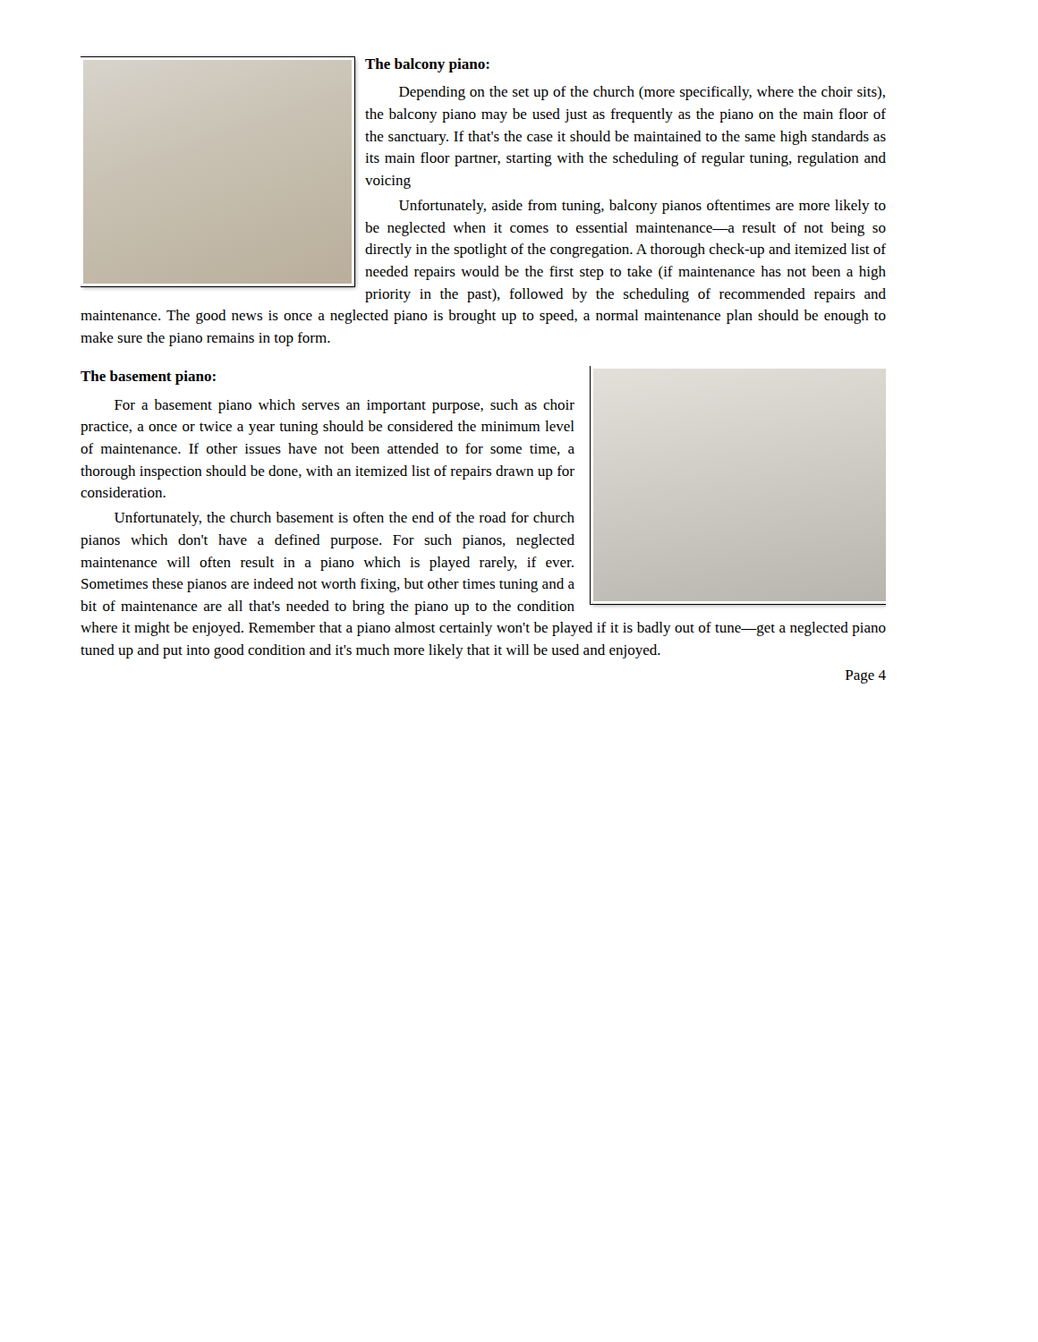The balcony piano:
Depending on the set up of the church (more specifically, where the choir sits), the balcony piano may be used just as frequently as the piano on the main floor of the sanctuary. If that's the case it should be maintained to the same high standards as its main floor partner, starting with the scheduling of regular tuning, regulation and voicing
Unfortunately, aside from tuning, balcony pianos oftentimes are more likely to be neglected when it comes to essential maintenance—a result of not being so directly in the spotlight of the congregation. A thorough check-up and itemized list of needed repairs would be the first step to take (if maintenance has not been a high priority in the past), followed by the scheduling of recommended repairs and maintenance. The good news is once a neglected piano is brought up to speed, a normal maintenance plan should be enough to make sure the piano remains in top form.
The basement piano:
For a basement piano which serves an important purpose, such as choir practice, a once or twice a year tuning should be considered the minimum level of maintenance. If other issues have not been attended to for some time, a thorough inspection should be done, with an itemized list of repairs drawn up for consideration.
Unfortunately, the church basement is often the end of the road for church pianos which don't have a defined purpose. For such pianos, neglected maintenance will often result in a piano which is played rarely, if ever. Sometimes these pianos are indeed not worth fixing, but other times tuning and a bit of maintenance are all that's needed to bring the piano up to the condition where it might be enjoyed. Remember that a piano almost certainly won't be played if it is badly out of tune—get a neglected piano tuned up and put into good condition and it's much more likely that it will be used and enjoyed.
Page 4